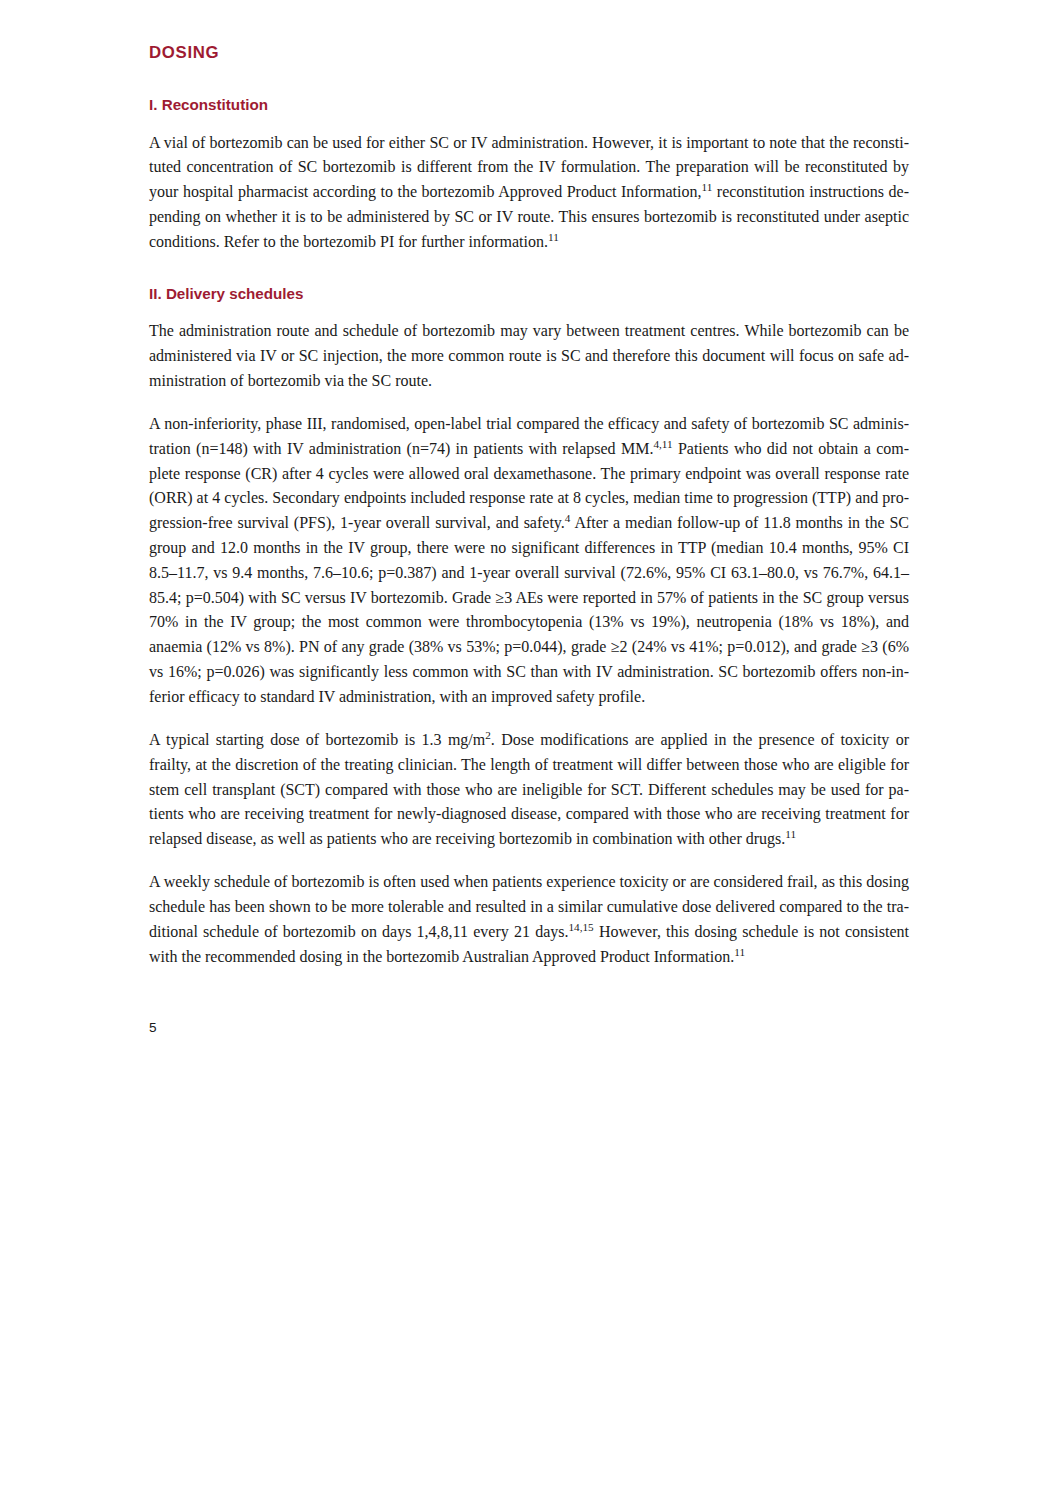DOSING
I. Reconstitution
A vial of bortezomib can be used for either SC or IV administration. However, it is important to note that the reconstituted concentration of SC bortezomib is different from the IV formulation. The preparation will be reconstituted by your hospital pharmacist according to the bortezomib Approved Product Information,11 reconstitution instructions depending on whether it is to be administered by SC or IV route. This ensures bortezomib is reconstituted under aseptic conditions. Refer to the bortezomib PI for further information.11
II. Delivery schedules
The administration route and schedule of bortezomib may vary between treatment centres. While bortezomib can be administered via IV or SC injection, the more common route is SC and therefore this document will focus on safe administration of bortezomib via the SC route.
A non-inferiority, phase III, randomised, open-label trial compared the efficacy and safety of bortezomib SC administration (n=148) with IV administration (n=74) in patients with relapsed MM.4,11 Patients who did not obtain a complete response (CR) after 4 cycles were allowed oral dexamethasone. The primary endpoint was overall response rate (ORR) at 4 cycles. Secondary endpoints included response rate at 8 cycles, median time to progression (TTP) and progression-free survival (PFS), 1-year overall survival, and safety.4 After a median follow-up of 11.8 months in the SC group and 12.0 months in the IV group, there were no significant differences in TTP (median 10.4 months, 95% CI 8.5–11.7, vs 9.4 months, 7.6–10.6; p=0.387) and 1-year overall survival (72.6%, 95% CI 63.1–80.0, vs 76.7%, 64.1–85.4; p=0.504) with SC versus IV bortezomib. Grade ≥3 AEs were reported in 57% of patients in the SC group versus 70% in the IV group; the most common were thrombocytopenia (13% vs 19%), neutropenia (18% vs 18%), and anaemia (12% vs 8%). PN of any grade (38% vs 53%; p=0.044), grade ≥2 (24% vs 41%; p=0.012), and grade ≥3 (6% vs 16%; p=0.026) was significantly less common with SC than with IV administration. SC bortezomib offers non-inferior efficacy to standard IV administration, with an improved safety profile.
A typical starting dose of bortezomib is 1.3 mg/m2. Dose modifications are applied in the presence of toxicity or frailty, at the discretion of the treating clinician. The length of treatment will differ between those who are eligible for stem cell transplant (SCT) compared with those who are ineligible for SCT. Different schedules may be used for patients who are receiving treatment for newly-diagnosed disease, compared with those who are receiving treatment for relapsed disease, as well as patients who are receiving bortezomib in combination with other drugs.11
A weekly schedule of bortezomib is often used when patients experience toxicity or are considered frail, as this dosing schedule has been shown to be more tolerable and resulted in a similar cumulative dose delivered compared to the traditional schedule of bortezomib on days 1,4,8,11 every 21 days.14,15 However, this dosing schedule is not consistent with the recommended dosing in the bortezomib Australian Approved Product Information.11
5